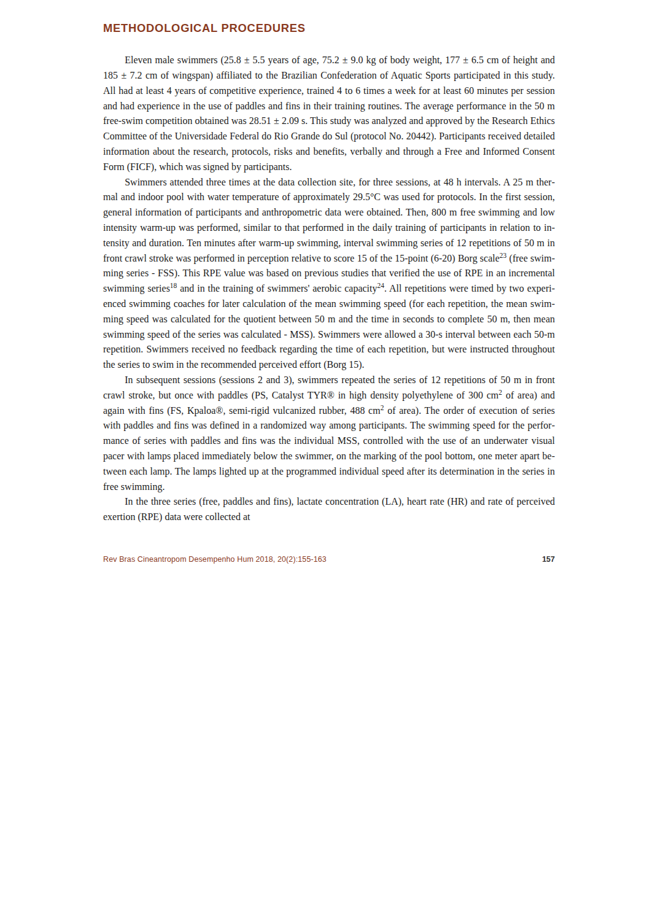Methodological Procedures
Eleven male swimmers (25.8 ± 5.5 years of age, 75.2 ± 9.0 kg of body weight, 177 ± 6.5 cm of height and 185 ± 7.2 cm of wingspan) affiliated to the Brazilian Confederation of Aquatic Sports participated in this study. All had at least 4 years of competitive experience, trained 4 to 6 times a week for at least 60 minutes per session and had experience in the use of paddles and fins in their training routines. The average performance in the 50 m free-swim competition obtained was 28.51 ± 2.09 s. This study was analyzed and approved by the Research Ethics Committee of the Universidade Federal do Rio Grande do Sul (protocol No. 20442). Participants received detailed information about the research, protocols, risks and benefits, verbally and through a Free and Informed Consent Form (FICF), which was signed by participants.
Swimmers attended three times at the data collection site, for three sessions, at 48 h intervals. A 25 m thermal and indoor pool with water temperature of approximately 29.5°C was used for protocols. In the first session, general information of participants and anthropometric data were obtained. Then, 800 m free swimming and low intensity warm-up was performed, similar to that performed in the daily training of participants in relation to intensity and duration. Ten minutes after warm-up swimming, interval swimming series of 12 repetitions of 50 m in front crawl stroke was performed in perception relative to score 15 of the 15-point (6-20) Borg scale23 (free swimming series - FSS). This RPE value was based on previous studies that verified the use of RPE in an incremental swimming series18 and in the training of swimmers' aerobic capacity24. All repetitions were timed by two experienced swimming coaches for later calculation of the mean swimming speed (for each repetition, the mean swimming speed was calculated for the quotient between 50 m and the time in seconds to complete 50 m, then mean swimming speed of the series was calculated - MSS). Swimmers were allowed a 30-s interval between each 50-m repetition. Swimmers received no feedback regarding the time of each repetition, but were instructed throughout the series to swim in the recommended perceived effort (Borg 15).
In subsequent sessions (sessions 2 and 3), swimmers repeated the series of 12 repetitions of 50 m in front crawl stroke, but once with paddles (PS, Catalyst TYR® in high density polyethylene of 300 cm2 of area) and again with fins (FS, Kpaloa®, semi-rigid vulcanized rubber, 488 cm2 of area). The order of execution of series with paddles and fins was defined in a randomized way among participants. The swimming speed for the performance of series with paddles and fins was the individual MSS, controlled with the use of an underwater visual pacer with lamps placed immediately below the swimmer, on the marking of the pool bottom, one meter apart between each lamp. The lamps lighted up at the programmed individual speed after its determination in the series in free swimming.
In the three series (free, paddles and fins), lactate concentration (LA), heart rate (HR) and rate of perceived exertion (RPE) data were collected at
Rev Bras Cineantropom Desempenho Hum 2018, 20(2):155-163 157